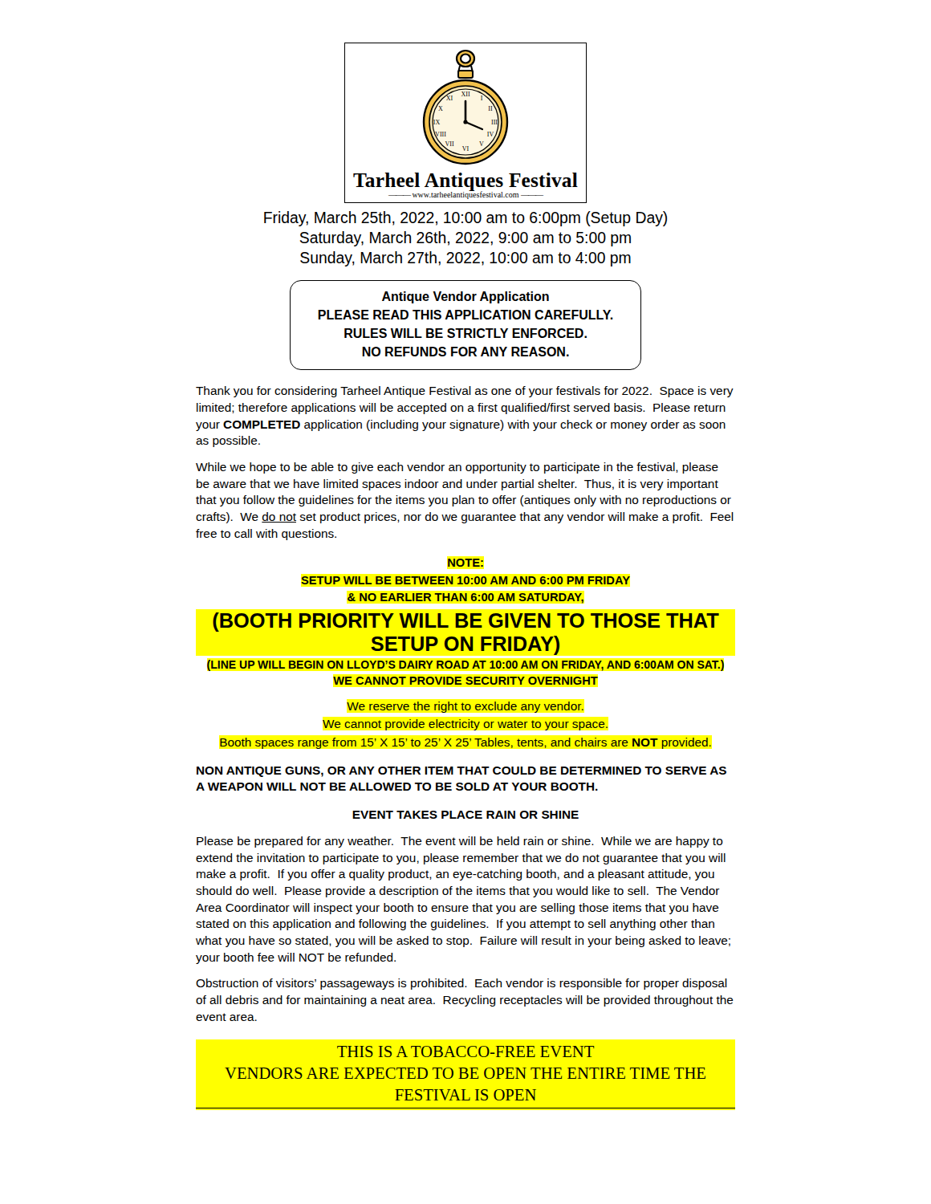XII I II III IV V VI VII VIII IX X XI
Tarheel Antiques Festival
——— www.tarheelantiquesfestival.com ———
Friday, March 25th, 2022, 10:00 am to 6:00pm (Setup Day)
Saturday, March 26th, 2022, 9:00 am to 5:00 pm
Sunday, March 27th, 2022, 10:00 am to 4:00 pm
Antique Vendor Application
PLEASE READ THIS APPLICATION CAREFULLY.
RULES WILL BE STRICTLY ENFORCED.
NO REFUNDS FOR ANY REASON.
Thank you for considering Tarheel Antique Festival as one of your festivals for 2022. Space is very limited; therefore applications will be accepted on a first qualified/first served basis. Please return your COMPLETED application (including your signature) with your check or money order as soon as possible.
While we hope to be able to give each vendor an opportunity to participate in the festival, please be aware that we have limited spaces indoor and under partial shelter. Thus, it is very important that you follow the guidelines for the items you plan to offer (antiques only with no reproductions or crafts). We do not set product prices, nor do we guarantee that any vendor will make a profit. Feel free to call with questions.
NOTE:
SETUP WILL BE BETWEEN 10:00 AM AND 6:00 PM FRIDAY
& NO EARLIER THAN 6:00 AM SATURDAY,
(BOOTH PRIORITY WILL BE GIVEN TO THOSE THAT SETUP ON FRIDAY)
(LINE UP WILL BEGIN ON LLOYD’S DAIRY ROAD AT 10:00 AM ON FRIDAY, AND 6:00AM ON SAT.)
WE CANNOT PROVIDE SECURITY OVERNIGHT
We reserve the right to exclude any vendor.
We cannot provide electricity or water to your space.
Booth spaces range from 15’ X 15’ to 25’ X 25’ Tables, tents, and chairs are NOT provided.
NON ANTIQUE GUNS, OR ANY OTHER ITEM THAT COULD BE DETERMINED TO SERVE AS A WEAPON WILL NOT BE ALLOWED TO BE SOLD AT YOUR BOOTH.
EVENT TAKES PLACE RAIN OR SHINE
Please be prepared for any weather. The event will be held rain or shine. While we are happy to extend the invitation to participate to you, please remember that we do not guarantee that you will make a profit. If you offer a quality product, an eye-catching booth, and a pleasant attitude, you should do well. Please provide a description of the items that you would like to sell. The Vendor Area Coordinator will inspect your booth to ensure that you are selling those items that you have stated on this application and following the guidelines. If you attempt to sell anything other than what you have so stated, you will be asked to stop. Failure will result in your being asked to leave; your booth fee will NOT be refunded.
Obstruction of visitors’ passageways is prohibited. Each vendor is responsible for proper disposal of all debris and for maintaining a neat area. Recycling receptacles will be provided throughout the event area.
THIS IS A TOBACCO-FREE EVENT
VENDORS ARE EXPECTED TO BE OPEN THE ENTIRE TIME THE FESTIVAL IS OPEN